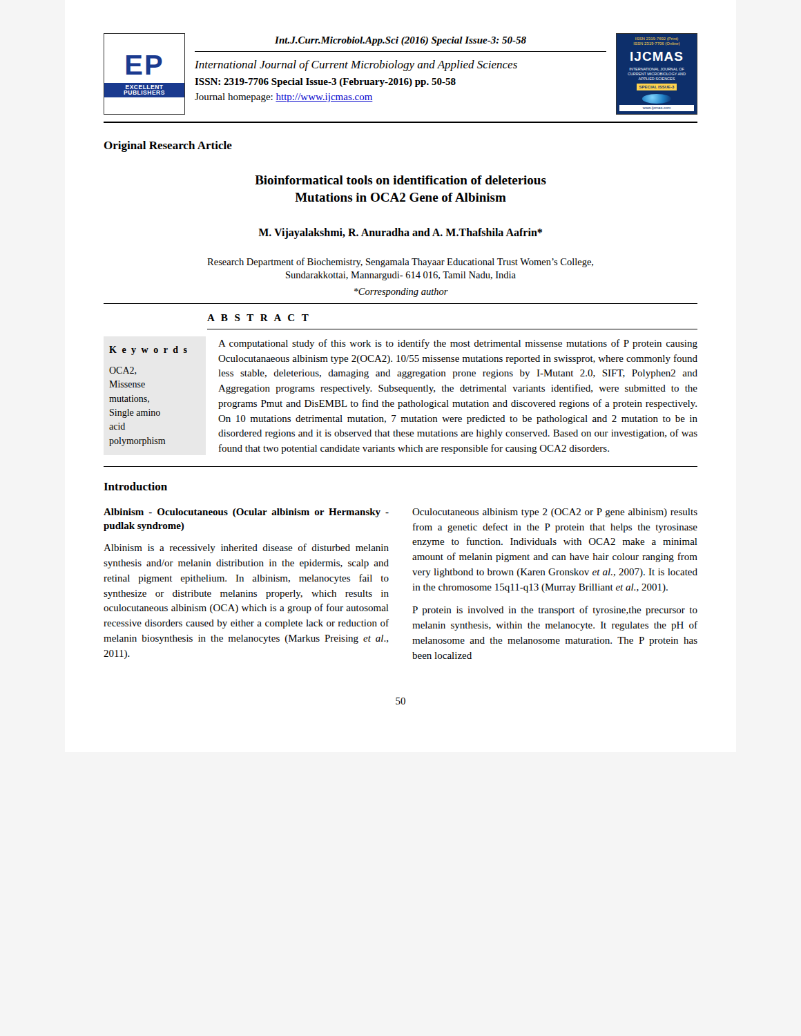EP
EXCELLENT PUBLISHERS
Int.J.Curr.Microbiol.App.Sci (2016) Special Issue-3: 50-58
International Journal of Current Microbiology and Applied Sciences
ISSN: 2319-7706 Special Issue-3 (February-2016) pp. 50-58
Journal homepage: http://www.ijcmas.com
ISSN 2319-7692 (Print)
ISSN 2319-7706 (Online)
IJCMAS
INTERNATIONAL JOURNAL OF
CURRENT MICROBIOLOGY AND
APPLIED SCIENCES
SPECIAL ISSUE-3
www.ijcmas.com
Original Research Article
Bioinformatical tools on identification of deleterious
Mutations in OCA2 Gene of Albinism
M. Vijayalakshmi, R. Anuradha and A. M.Thafshila Aafrin*
Research Department of Biochemistry, Sengamala Thayaar Educational Trust Women’s College,
Sundarakkottai, Mannargudi- 614 016, Tamil Nadu, India
*Corresponding author
A B S T R A C T
K e y w o r d s
OCA2,
Missense
mutations,
Single amino
acid
polymorphism
A computational study of this work is to identify the most detrimental missense mutations of P protein causing Oculocutanaeous albinism type 2(OCA2). 10/55 missense mutations reported in swissprot, where commonly found less stable, deleterious, damaging and aggregation prone regions by I-Mutant 2.0, SIFT, Polyphen2 and Aggregation programs respectively. Subsequently, the detrimental variants identified, were submitted to the programs Pmut and DisEMBL to find the pathological mutation and discovered regions of a protein respectively. On 10 mutations detrimental mutation, 7 mutation were predicted to be pathological and 2 mutation to be in disordered regions and it is observed that these mutations are highly conserved. Based on our investigation, of was found that two potential candidate variants which are responsible for causing OCA2 disorders.
Introduction
Albinism - Oculocutaneous (Ocular albinism or Hermansky - pudlak syndrome)
Albinism is a recessively inherited disease of disturbed melanin synthesis and/or melanin distribution in the epidermis, scalp and retinal pigment epithelium. In albinism, melanocytes fail to synthesize or distribute melanins properly, which results in oculocutaneous albinism (OCA) which is a group of four autosomal recessive disorders caused by either a complete lack or reduction of melanin biosynthesis in the melanocytes (Markus Preising et al., 2011).
Oculocutaneous albinism type 2 (OCA2 or P gene albinism) results from a genetic defect in the P protein that helps the tyrosinase enzyme to function. Individuals with OCA2 make a minimal amount of melanin pigment and can have hair colour ranging from very lightbond to brown (Karen Gronskov et al., 2007). It is located in the chromosome 15q11-q13 (Murray Brilliant et al., 2001).
P protein is involved in the transport of tyrosine,the precursor to melanin synthesis, within the melanocyte. It regulates the pH of melanosome and the melanosome maturation. The P protein has been localized
50